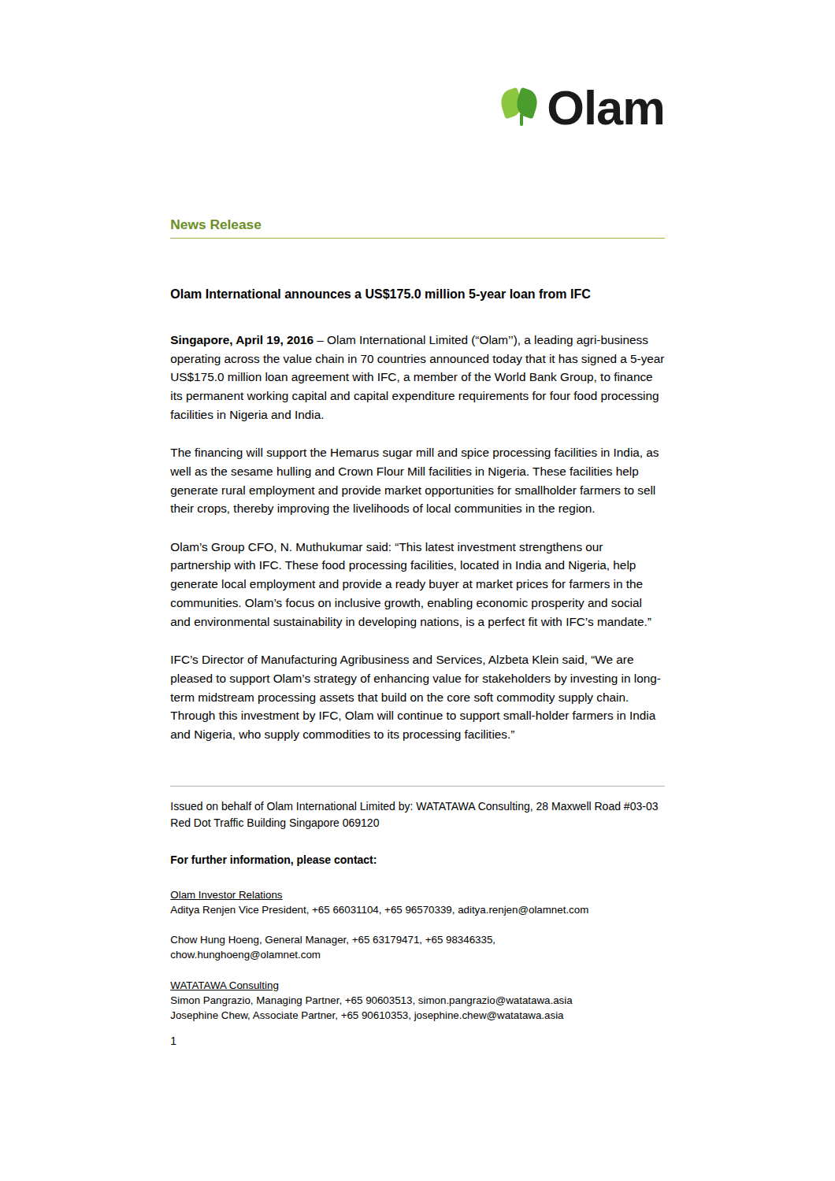Olam
News Release
Olam International announces a US$175.0 million 5-year loan from IFC
Singapore, April 19, 2016 – Olam International Limited (“Olam’’), a leading agri-business operating across the value chain in 70 countries announced today that it has signed a 5-year US$175.0 million loan agreement with IFC, a member of the World Bank Group, to finance its permanent working capital and capital expenditure requirements for four food processing facilities in Nigeria and India.
The financing will support the Hemarus sugar mill and spice processing facilities in India, as well as the sesame hulling and Crown Flour Mill facilities in Nigeria. These facilities help generate rural employment and provide market opportunities for smallholder farmers to sell their crops, thereby improving the livelihoods of local communities in the region.
Olam’s Group CFO, N. Muthukumar said: “This latest investment strengthens our partnership with IFC. These food processing facilities, located in India and Nigeria, help generate local employment and provide a ready buyer at market prices for farmers in the communities. Olam’s focus on inclusive growth, enabling economic prosperity and social and environmental sustainability in developing nations, is a perfect fit with IFC’s mandate.”
IFC’s Director of Manufacturing Agribusiness and Services, Alzbeta Klein said, “We are pleased to support Olam’s strategy of enhancing value for stakeholders by investing in long-term midstream processing assets that build on the core soft commodity supply chain. Through this investment by IFC, Olam will continue to support small-holder farmers in India and Nigeria, who supply commodities to its processing facilities.”
Issued on behalf of Olam International Limited by: WATATAWA Consulting, 28 Maxwell Road #03-03 Red Dot Traffic Building Singapore 069120
For further information, please contact:
Olam Investor Relations
Aditya Renjen Vice President, +65 66031104, +65 96570339, aditya.renjen@olamnet.com
Chow Hung Hoeng, General Manager, +65 63179471, +65 98346335,
chow.hunghoeng@olamnet.com
WATATAWA Consulting
Simon Pangrazio, Managing Partner, +65 90603513, simon.pangrazio@watatawa.asia
Josephine Chew, Associate Partner, +65 90610353, josephine.chew@watatawa.asia
1